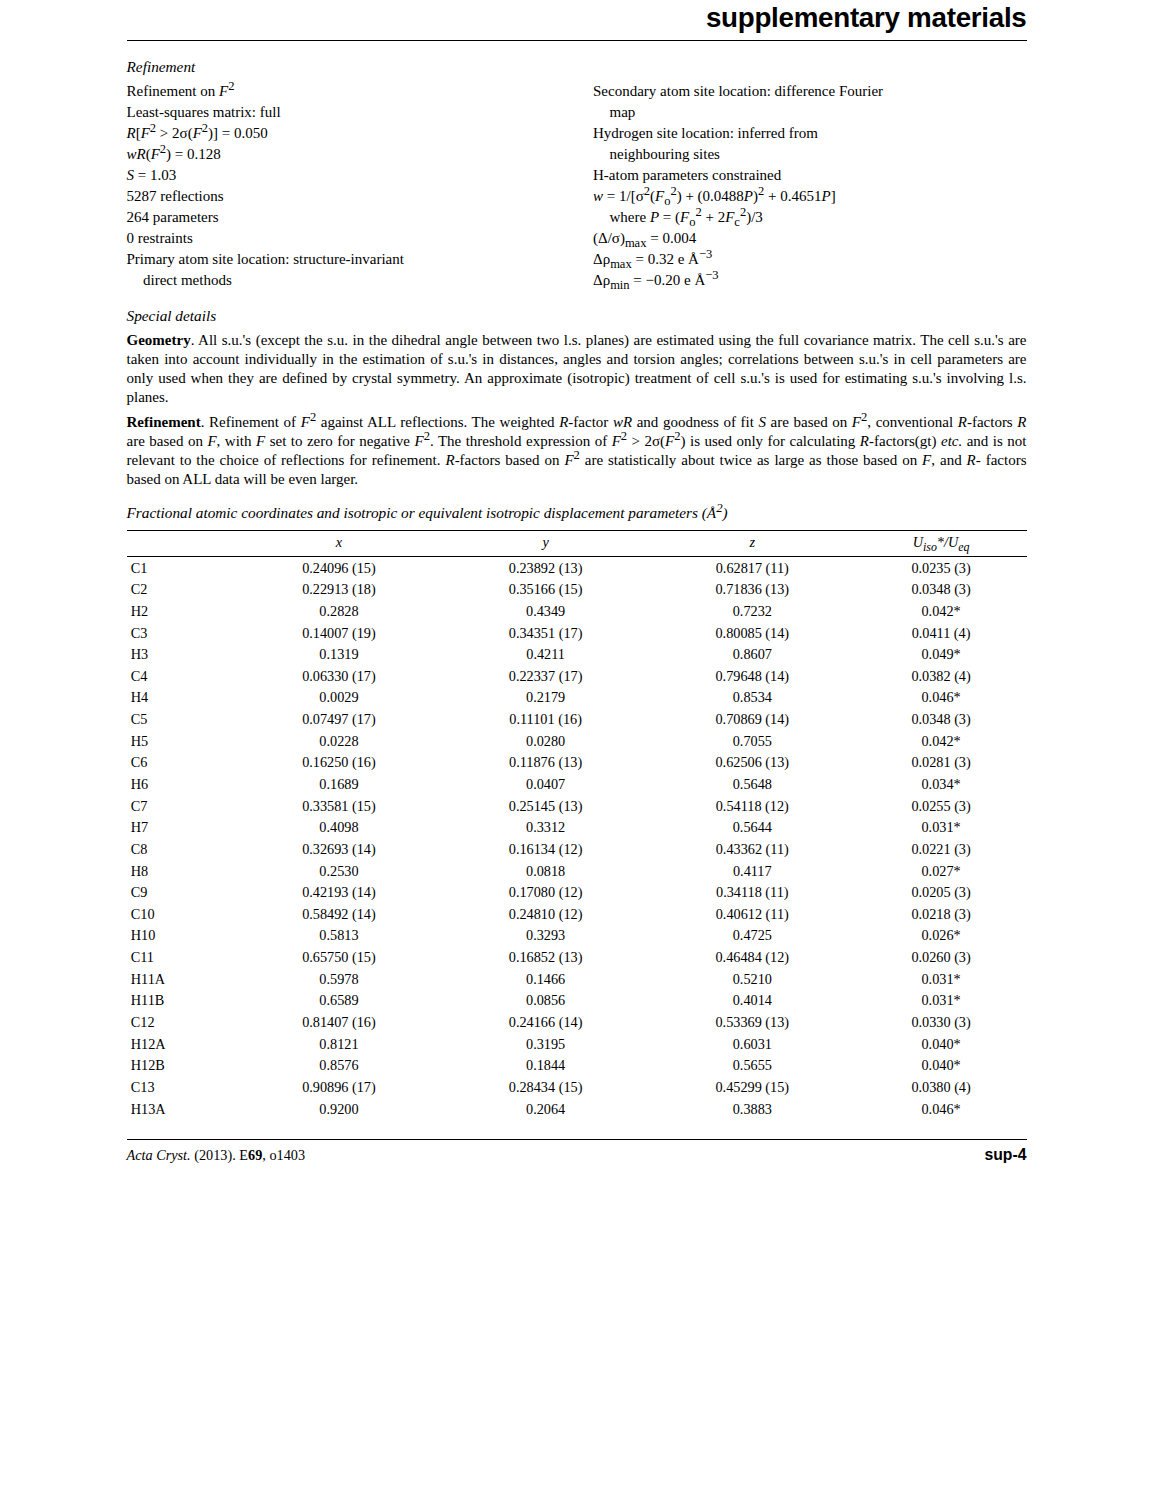supplementary materials
Refinement
Refinement on F2
Least-squares matrix: full
R[F2 > 2σ(F2)] = 0.050
wR(F2) = 0.128
S = 1.03
5287 reflections
264 parameters
0 restraints
Primary atom site location: structure-invariant
direct methods
Secondary atom site location: difference Fourier
map
Hydrogen site location: inferred from
neighbouring sites
H-atom parameters constrained
w = 1/[σ2(Fo2) + (0.0488P)2 + 0.4651P]
where P = (Fo2 + 2Fc2)/3
(Δ/σ)max = 0.004
Δρmax = 0.32 e Å−3
Δρmin = −0.20 e Å−3
Special details
Geometry. All s.u.'s (except the s.u. in the dihedral angle between two l.s. planes) are estimated using the full covariance matrix. The cell s.u.'s are taken into account individually in the estimation of s.u.'s in distances, angles and torsion angles; correlations between s.u.'s in cell parameters are only used when they are defined by crystal symmetry. An approximate (isotropic) treatment of cell s.u.'s is used for estimating s.u.'s involving l.s. planes.
Refinement. Refinement of F2 against ALL reflections. The weighted R-factor wR and goodness of fit S are based on F2, conventional R-factors R are based on F, with F set to zero for negative F2. The threshold expression of F2 > 2σ(F2) is used only for calculating R-factors(gt) etc. and is not relevant to the choice of reflections for refinement. R-factors based on F2 are statistically about twice as large as those based on F, and R- factors based on ALL data will be even larger.
Fractional atomic coordinates and isotropic or equivalent isotropic displacement parameters (Å2)
| | x | y | z | U iso */ U eq |
| --- | --- | --- | --- | --- |
| C1 | 0.24096 (15) | 0.23892 (13) | 0.62817 (11) | 0.0235 (3) |
| C2 | 0.22913 (18) | 0.35166 (15) | 0.71836 (13) | 0.0348 (3) |
| H2 | 0.2828 | 0.4349 | 0.7232 | 0.042* |
| C3 | 0.14007 (19) | 0.34351 (17) | 0.80085 (14) | 0.0411 (4) |
| H3 | 0.1319 | 0.4211 | 0.8607 | 0.049* |
| C4 | 0.06330 (17) | 0.22337 (17) | 0.79648 (14) | 0.0382 (4) |
| H4 | 0.0029 | 0.2179 | 0.8534 | 0.046* |
| C5 | 0.07497 (17) | 0.11101 (16) | 0.70869 (14) | 0.0348 (3) |
| H5 | 0.0228 | 0.0280 | 0.7055 | 0.042* |
| C6 | 0.16250 (16) | 0.11876 (13) | 0.62506 (13) | 0.0281 (3) |
| H6 | 0.1689 | 0.0407 | 0.5648 | 0.034* |
| C7 | 0.33581 (15) | 0.25145 (13) | 0.54118 (12) | 0.0255 (3) |
| H7 | 0.4098 | 0.3312 | 0.5644 | 0.031* |
| C8 | 0.32693 (14) | 0.16134 (12) | 0.43362 (11) | 0.0221 (3) |
| H8 | 0.2530 | 0.0818 | 0.4117 | 0.027* |
| C9 | 0.42193 (14) | 0.17080 (12) | 0.34118 (11) | 0.0205 (3) |
| C10 | 0.58492 (14) | 0.24810 (12) | 0.40612 (11) | 0.0218 (3) |
| H10 | 0.5813 | 0.3293 | 0.4725 | 0.026* |
| C11 | 0.65750 (15) | 0.16852 (13) | 0.46484 (12) | 0.0260 (3) |
| H11A | 0.5978 | 0.1466 | 0.5210 | 0.031* |
| H11B | 0.6589 | 0.0856 | 0.4014 | 0.031* |
| C12 | 0.81407 (16) | 0.24166 (14) | 0.53369 (13) | 0.0330 (3) |
| H12A | 0.8121 | 0.3195 | 0.6031 | 0.040* |
| H12B | 0.8576 | 0.1844 | 0.5655 | 0.040* |
| C13 | 0.90896 (17) | 0.28434 (15) | 0.45299 (15) | 0.0380 (4) |
| H13A | 0.9200 | 0.2064 | 0.3883 | 0.046* |
Acta Cryst. (2013). E69, o1403
sup-4